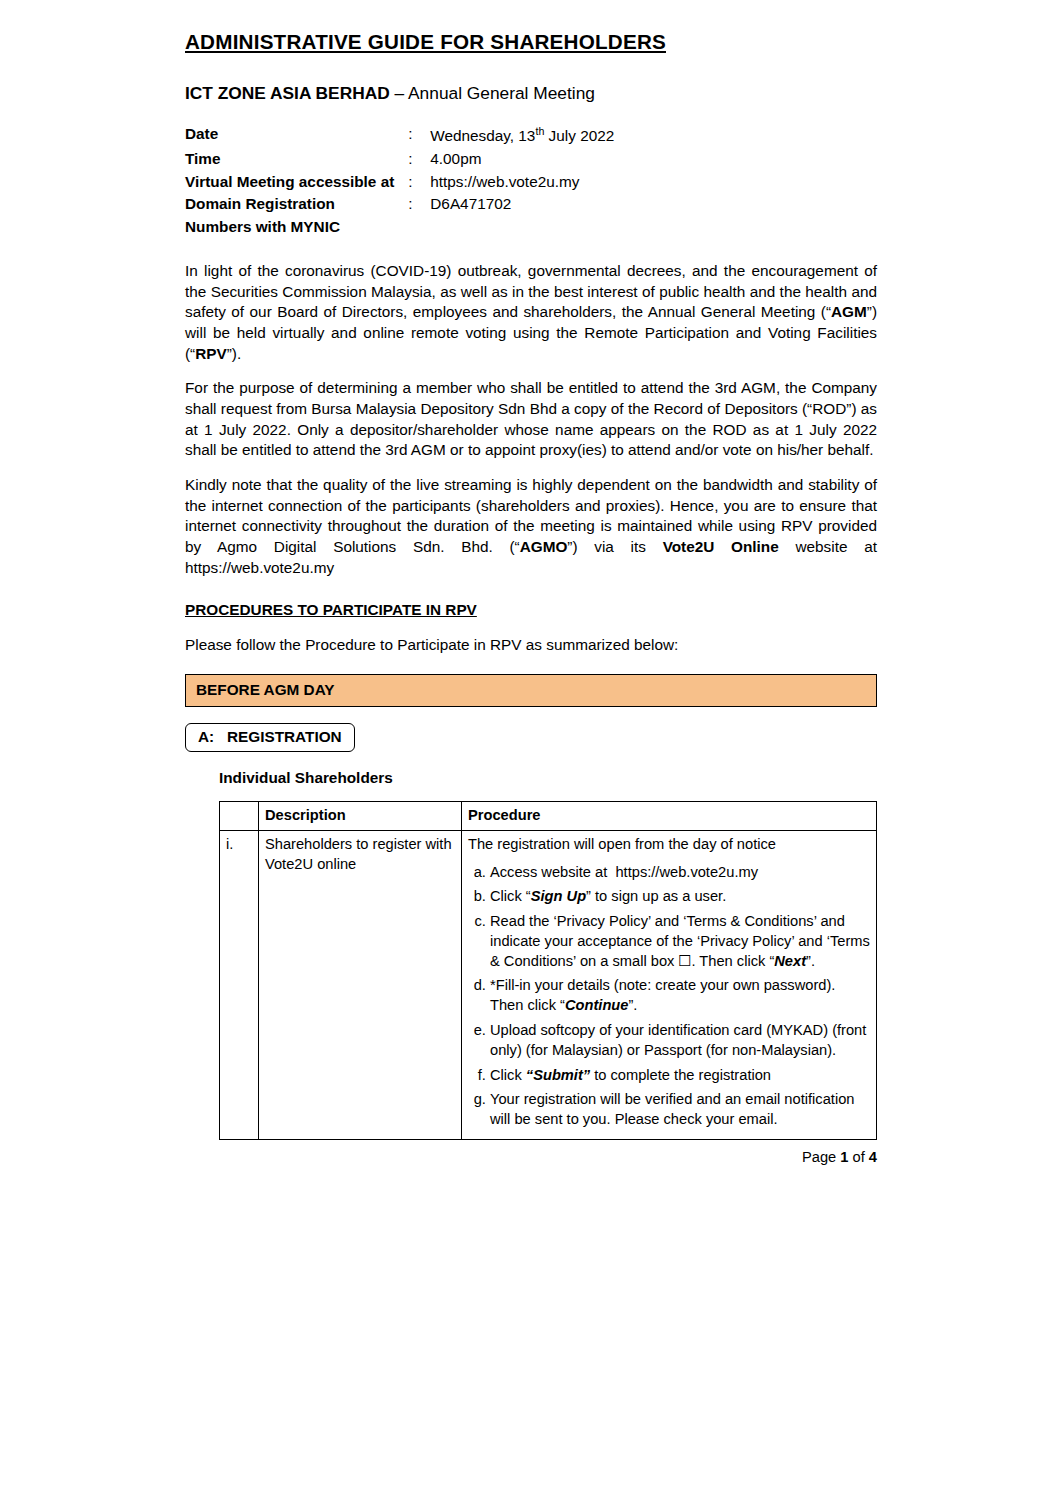ADMINISTRATIVE GUIDE FOR SHAREHOLDERS
ICT ZONE ASIA BERHAD – Annual General Meeting
| Date | : | Wednesday, 13 th July 2022 |
| Time | : | 4.00pm |
| Virtual Meeting accessible at | : | https://web.vote2u.my |
| Domain Registration | : | D6A471702 |
| Numbers with MYNIC | | |
In light of the coronavirus (COVID-19) outbreak, governmental decrees, and the encouragement of the Securities Commission Malaysia, as well as in the best interest of public health and the health and safety of our Board of Directors, employees and shareholders, the Annual General Meeting (“AGM”) will be held virtually and online remote voting using the Remote Participation and Voting Facilities (“RPV”).
For the purpose of determining a member who shall be entitled to attend the 3rd AGM, the Company shall request from Bursa Malaysia Depository Sdn Bhd a copy of the Record of Depositors (“ROD”) as at 1 July 2022. Only a depositor/shareholder whose name appears on the ROD as at 1 July 2022 shall be entitled to attend the 3rd AGM or to appoint proxy(ies) to attend and/or vote on his/her behalf.
Kindly note that the quality of the live streaming is highly dependent on the bandwidth and stability of the internet connection of the participants (shareholders and proxies). Hence, you are to ensure that internet connectivity throughout the duration of the meeting is maintained while using RPV provided by Agmo Digital Solutions Sdn. Bhd. (“AGMO”) via its Vote2U Online website at https://web.vote2u.my
PROCEDURES TO PARTICIPATE IN RPV
Please follow the Procedure to Participate in RPV as summarized below:
BEFORE AGM DAY
A: REGISTRATION
Individual Shareholders
| | Description | Procedure |
| --- | --- | --- |
| i. | Shareholders to register with Vote2U online | The registration will open from the day of notice Access website at https://web.vote2u.my Click “ Sign Up ” to sign up as a user. Read the ‘Privacy Policy’ and ‘Terms & Conditions’ and indicate your acceptance of the ‘Privacy Policy’ and ‘Terms & Conditions’ on a small box ☐ . Then click “ Next ”. *Fill-in your details (note: create your own password). Then click “ Continue ”. Upload softcopy of your identification card (MYKAD) (front only) (for Malaysian) or Passport (for non-Malaysian). Click “Submit” to complete the registration Your registration will be verified and an email notification will be sent to you. Please check your email. |
Page 1 of 4